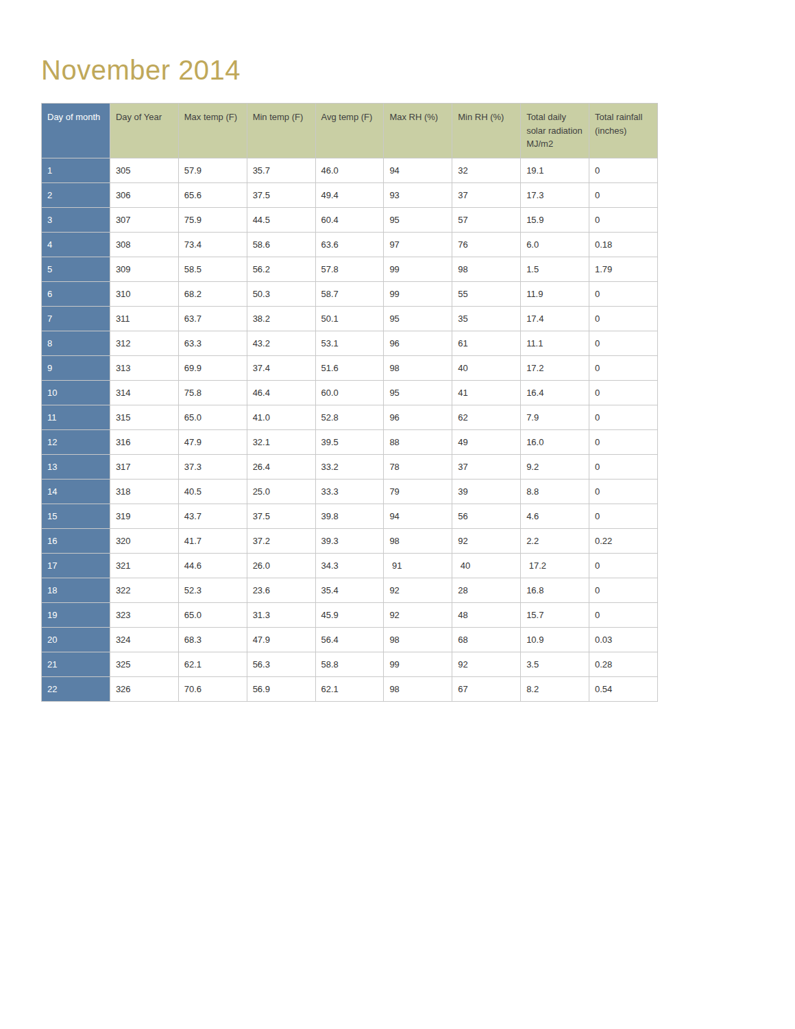November 2014
| Day of month | Day of Year | Max temp (F) | Min temp (F) | Avg temp (F) | Max RH (%) | Min RH (%) | Total daily solar radiation MJ/m2 | Total rainfall (inches) |
| --- | --- | --- | --- | --- | --- | --- | --- | --- |
| 1 | 305 | 57.9 | 35.7 | 46.0 | 94 | 32 | 19.1 | 0 |
| 2 | 306 | 65.6 | 37.5 | 49.4 | 93 | 37 | 17.3 | 0 |
| 3 | 307 | 75.9 | 44.5 | 60.4 | 95 | 57 | 15.9 | 0 |
| 4 | 308 | 73.4 | 58.6 | 63.6 | 97 | 76 | 6.0 | 0.18 |
| 5 | 309 | 58.5 | 56.2 | 57.8 | 99 | 98 | 1.5 | 1.79 |
| 6 | 310 | 68.2 | 50.3 | 58.7 | 99 | 55 | 11.9 | 0 |
| 7 | 311 | 63.7 | 38.2 | 50.1 | 95 | 35 | 17.4 | 0 |
| 8 | 312 | 63.3 | 43.2 | 53.1 | 96 | 61 | 11.1 | 0 |
| 9 | 313 | 69.9 | 37.4 | 51.6 | 98 | 40 | 17.2 | 0 |
| 10 | 314 | 75.8 | 46.4 | 60.0 | 95 | 41 | 16.4 | 0 |
| 11 | 315 | 65.0 | 41.0 | 52.8 | 96 | 62 | 7.9 | 0 |
| 12 | 316 | 47.9 | 32.1 | 39.5 | 88 | 49 | 16.0 | 0 |
| 13 | 317 | 37.3 | 26.4 | 33.2 | 78 | 37 | 9.2 | 0 |
| 14 | 318 | 40.5 | 25.0 | 33.3 | 79 | 39 | 8.8 | 0 |
| 15 | 319 | 43.7 | 37.5 | 39.8 | 94 | 56 | 4.6 | 0 |
| 16 | 320 | 41.7 | 37.2 | 39.3 | 98 | 92 | 2.2 | 0.22 |
| 17 | 321 | 44.6 | 26.0 | 34.3 | 91 | 40 | 17.2 | 0 |
| 18 | 322 | 52.3 | 23.6 | 35.4 | 92 | 28 | 16.8 | 0 |
| 19 | 323 | 65.0 | 31.3 | 45.9 | 92 | 48 | 15.7 | 0 |
| 20 | 324 | 68.3 | 47.9 | 56.4 | 98 | 68 | 10.9 | 0.03 |
| 21 | 325 | 62.1 | 56.3 | 58.8 | 99 | 92 | 3.5 | 0.28 |
| 22 | 326 | 70.6 | 56.9 | 62.1 | 98 | 67 | 8.2 | 0.54 |